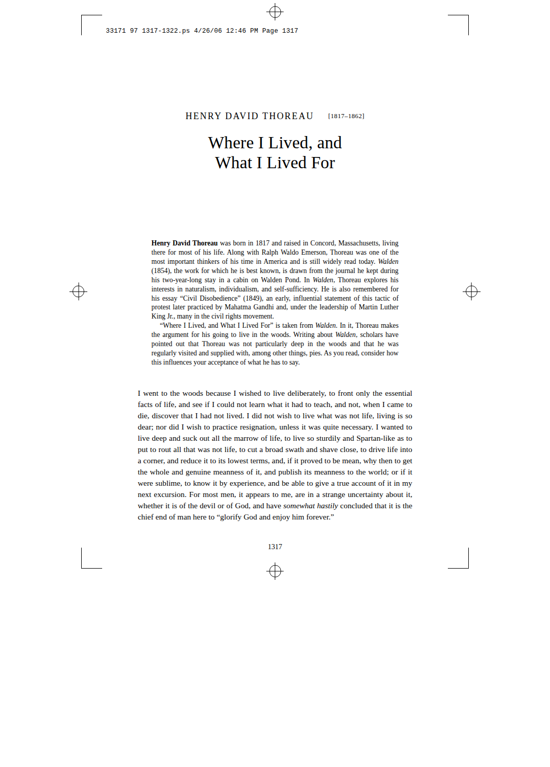33171 97 1317-1322.ps 4/26/06 12:46 PM Page 1317
HENRY DAVID THOREAU [1817–1862]
Where I Lived, and
What I Lived For
Henry David Thoreau was born in 1817 and raised in Concord, Massachusetts, living there for most of his life. Along with Ralph Waldo Emerson, Thoreau was one of the most important thinkers of his time in America and is still widely read today. Walden (1854), the work for which he is best known, is drawn from the journal he kept during his two-year-long stay in a cabin on Walden Pond. In Walden, Thoreau explores his interests in naturalism, individualism, and self-sufficiency. He is also remembered for his essay “Civil Disobedience” (1849), an early, influential statement of this tactic of protest later practiced by Mahatma Gandhi and, under the leadership of Martin Luther King Jr., many in the civil rights movement.
“Where I Lived, and What I Lived For” is taken from Walden. In it, Thoreau makes the argument for his going to live in the woods. Writing about Walden, scholars have pointed out that Thoreau was not particularly deep in the woods and that he was regularly visited and supplied with, among other things, pies. As you read, consider how this influences your acceptance of what he has to say.
I went to the woods because I wished to live deliberately, to front only the essential facts of life, and see if I could not learn what it had to teach, and not, when I came to die, discover that I had not lived. I did not wish to live what was not life, living is so dear; nor did I wish to practice resignation, unless it was quite necessary. I wanted to live deep and suck out all the marrow of life, to live so sturdily and Spartan-like as to put to rout all that was not life, to cut a broad swath and shave close, to drive life into a corner, and reduce it to its lowest terms, and, if it proved to be mean, why then to get the whole and genuine meanness of it, and publish its meanness to the world; or if it were sublime, to know it by experience, and be able to give a true account of it in my next excursion. For most men, it appears to me, are in a strange uncertainty about it, whether it is of the devil or of God, and have somewhat hastily concluded that it is the chief end of man here to “glorify God and enjoy him forever.”
1317